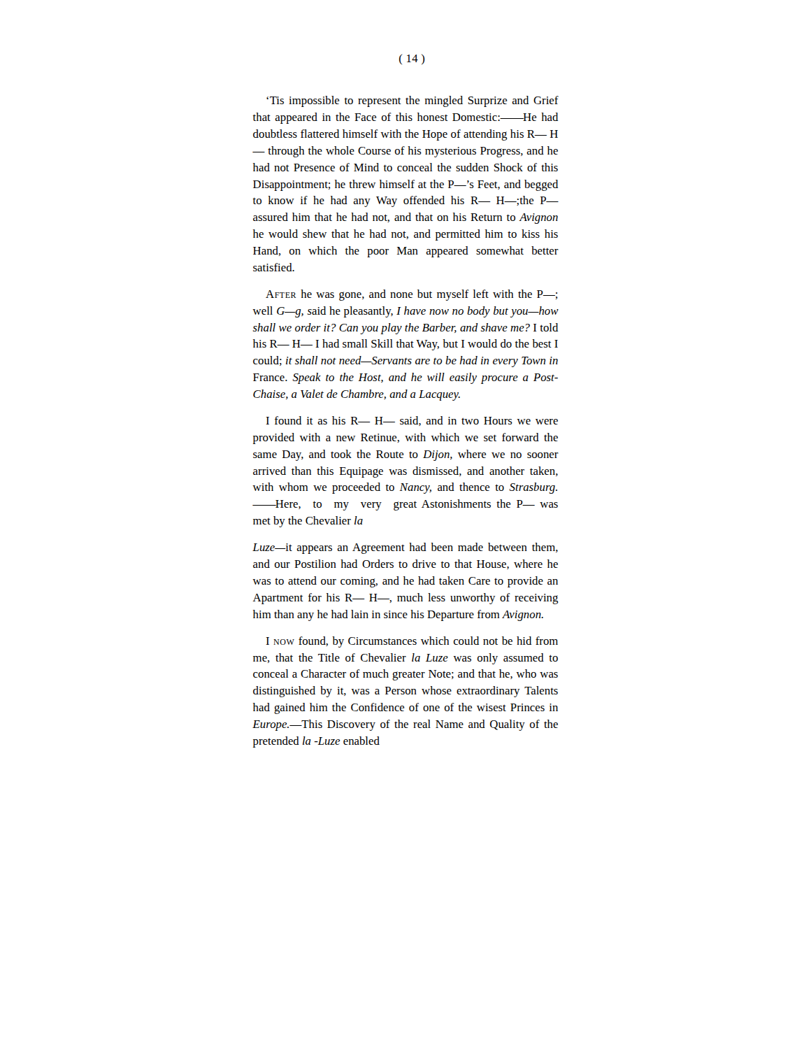( 14 )
‘Tis impossible to represent the mingled Surprize and Grief that appeared in the Face of this honest Domestic:——He had doubtless flattered himself with the Hope of attending his R— H— through the whole Course of his mysterious Progress, and he had not Presence of Mind to conceal the sudden Shock of this Disappointment; he threw himself at the P—’s Feet, and begged to know if he had any Way offended his R— H—;the P— assured him that he had not, and that on his Return to Avignon he would shew that he had not, and permitted him to kiss his Hand, on which the poor Man appeared somewhat better satisfied.
After he was gone, and none but myself left with the P—; well G—g, said he pleasantly, I have now no body but you—how shall we order it? Can you play the Barber, and shave me? I told his R— H— I had small Skill that Way, but I would do the best I could; it shall not need—Servants are to be had in every Town in France. Speak to the Host, and he will easily procure a Post-Chaise, a Valet de Chambre, and a Lacquey.
I found it as his R— H— said, and in two Hours we were provided with a new Retinue, with which we set forward the same Day, and took the Route to Dijon, where we no sooner arrived than this Equipage was dismissed, and another taken, with whom we proceeded to Nancy, and thence to Strasburg.——Here, to my very great Astonishments the P— was met by the Chevalier la
Luze—it appears an Agreement had been made between them, and our Postilion had Orders to drive to that House, where he was to attend our coming, and he had taken Care to provide an Apartment for his R— H—, much less unworthy of receiving him than any he had lain in since his Departure from Avignon.
I now found, by Circumstances which could not be hid from me, that the Title of Chevalier la Luze was only assumed to conceal a Character of much greater Note; and that he, who was distinguished by it, was a Person whose extraordinary Talents had gained him the Confidence of one of the wisest Princes in Europe.—This Discovery of the real Name and Quality of the pretended la -Luze enabled